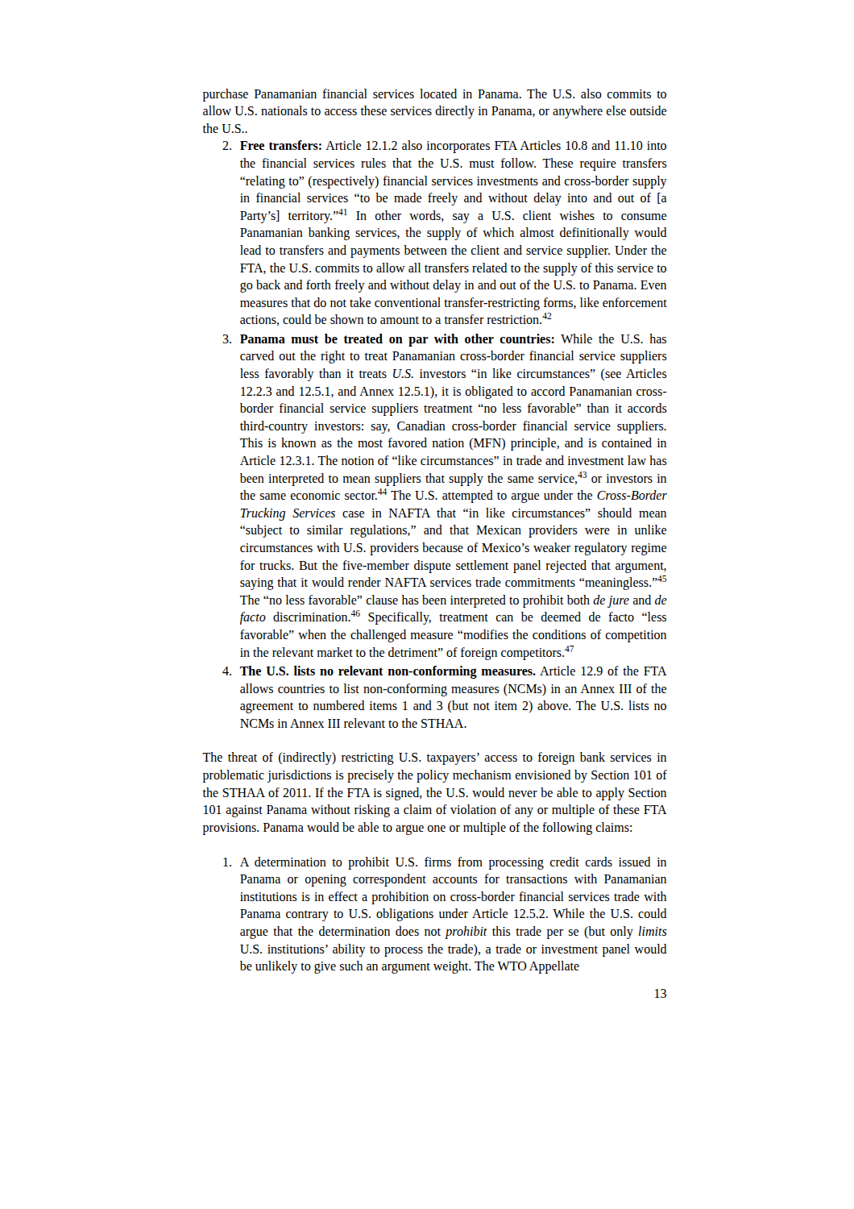purchase Panamanian financial services located in Panama. The U.S. also commits to allow U.S. nationals to access these services directly in Panama, or anywhere else outside the U.S..
Free transfers: Article 12.1.2 also incorporates FTA Articles 10.8 and 11.10 into the financial services rules that the U.S. must follow. These require transfers “relating to” (respectively) financial services investments and cross-border supply in financial services “to be made freely and without delay into and out of [a Party’s] territory.”41 In other words, say a U.S. client wishes to consume Panamanian banking services, the supply of which almost definitionally would lead to transfers and payments between the client and service supplier. Under the FTA, the U.S. commits to allow all transfers related to the supply of this service to go back and forth freely and without delay in and out of the U.S. to Panama. Even measures that do not take conventional transfer-restricting forms, like enforcement actions, could be shown to amount to a transfer restriction.42
Panama must be treated on par with other countries: While the U.S. has carved out the right to treat Panamanian cross-border financial service suppliers less favorably than it treats U.S. investors “in like circumstances” (see Articles 12.2.3 and 12.5.1, and Annex 12.5.1), it is obligated to accord Panamanian cross-border financial service suppliers treatment “no less favorable” than it accords third-country investors: say, Canadian cross-border financial service suppliers. This is known as the most favored nation (MFN) principle, and is contained in Article 12.3.1. The notion of “like circumstances” in trade and investment law has been interpreted to mean suppliers that supply the same service,43 or investors in the same economic sector.44 The U.S. attempted to argue under the Cross-Border Trucking Services case in NAFTA that “in like circumstances” should mean “subject to similar regulations,” and that Mexican providers were in unlike circumstances with U.S. providers because of Mexico’s weaker regulatory regime for trucks. But the five-member dispute settlement panel rejected that argument, saying that it would render NAFTA services trade commitments “meaningless.”45 The “no less favorable” clause has been interpreted to prohibit both de jure and de facto discrimination.46 Specifically, treatment can be deemed de facto “less favorable” when the challenged measure “modifies the conditions of competition in the relevant market to the detriment” of foreign competitors.47
The U.S. lists no relevant non-conforming measures. Article 12.9 of the FTA allows countries to list non-conforming measures (NCMs) in an Annex III of the agreement to numbered items 1 and 3 (but not item 2) above. The U.S. lists no NCMs in Annex III relevant to the STHAA.
The threat of (indirectly) restricting U.S. taxpayers’ access to foreign bank services in problematic jurisdictions is precisely the policy mechanism envisioned by Section 101 of the STHAA of 2011. If the FTA is signed, the U.S. would never be able to apply Section 101 against Panama without risking a claim of violation of any or multiple of these FTA provisions. Panama would be able to argue one or multiple of the following claims:
A determination to prohibit U.S. firms from processing credit cards issued in Panama or opening correspondent accounts for transactions with Panamanian institutions is in effect a prohibition on cross-border financial services trade with Panama contrary to U.S. obligations under Article 12.5.2. While the U.S. could argue that the determination does not prohibit this trade per se (but only limits U.S. institutions’ ability to process the trade), a trade or investment panel would be unlikely to give such an argument weight. The WTO Appellate
13